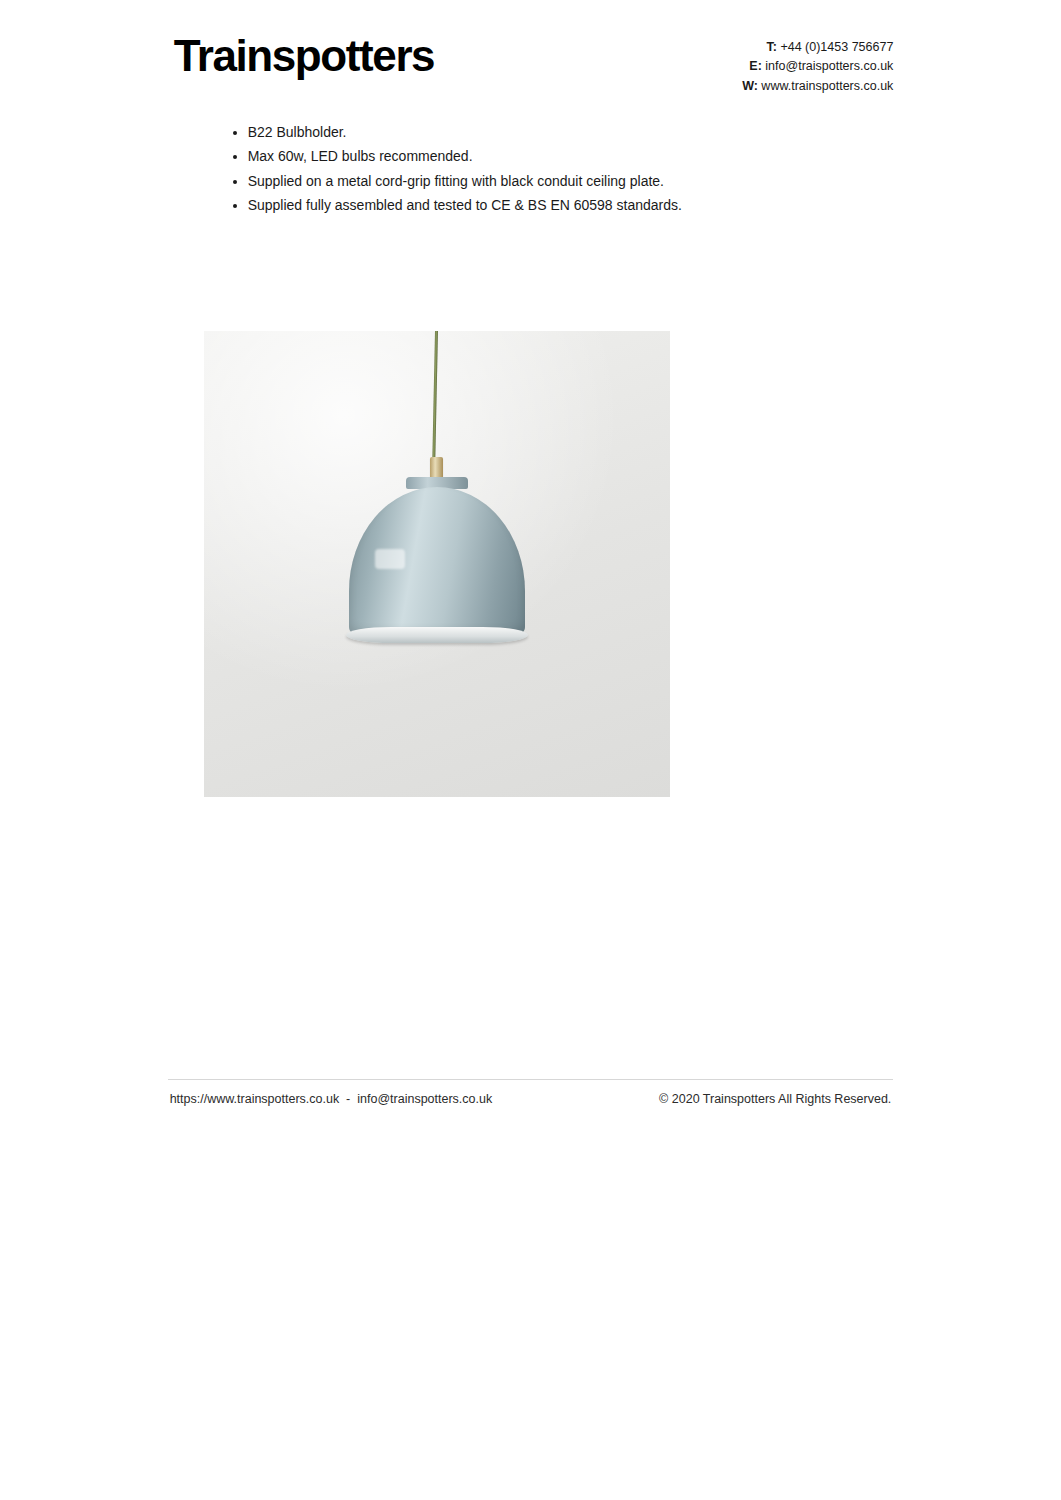Trainspotters
T: +44 (0)1453 756677
E: info@traispotters.co.uk
W: www.trainspotters.co.uk
B22 Bulbholder.
Max 60w, LED bulbs recommended.
Supplied on a metal cord-grip fitting with black conduit ceiling plate.
Supplied fully assembled and tested to CE & BS EN 60598 standards.
https://www.trainspotters.co.uk - info@trainspotters.co.uk
© 2020 Trainspotters All Rights Reserved.